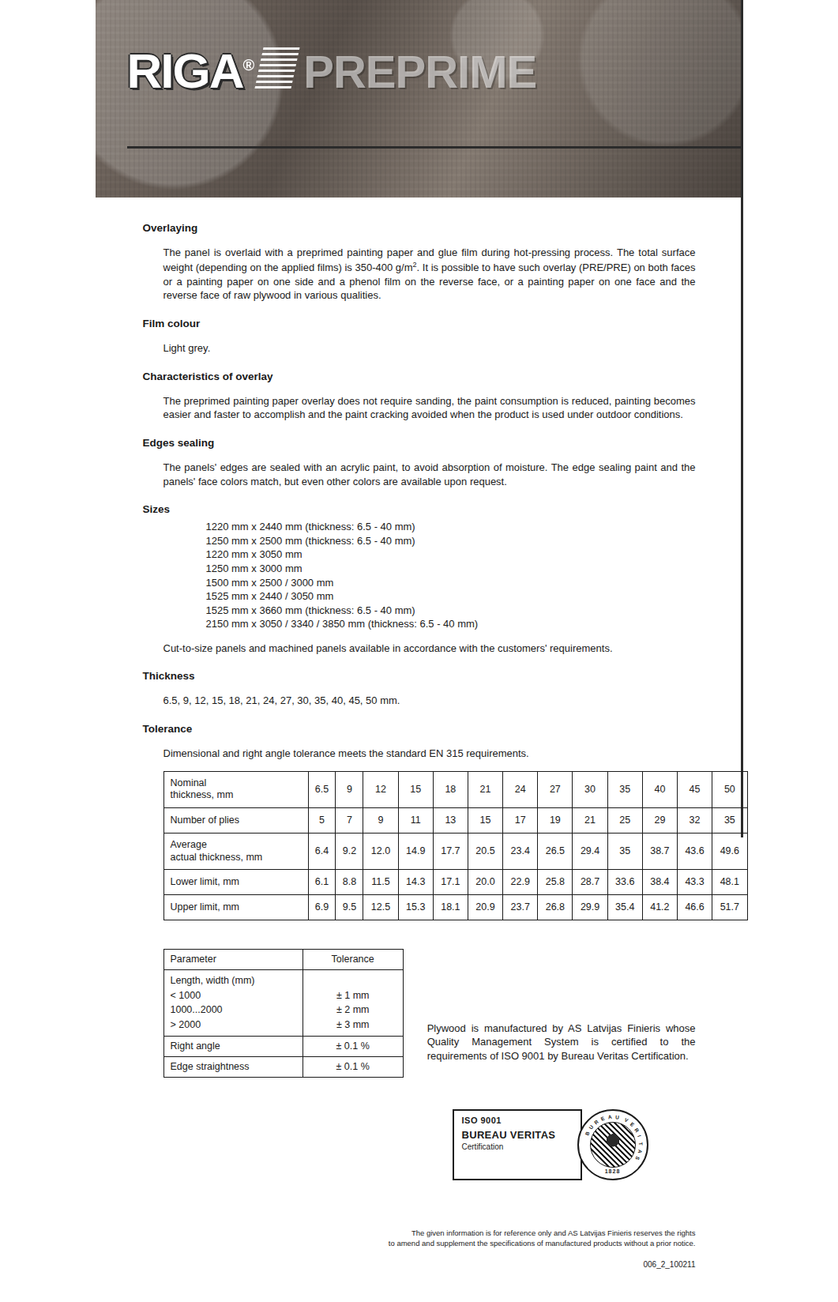RIGA® PREPRIME
Overlaying
The panel is overlaid with a preprimed painting paper and glue film during hot-pressing process. The total surface weight (depending on the applied films) is 350-400 g/m2. It is possible to have such overlay (PRE/PRE) on both faces or a painting paper on one side and a phenol film on the reverse face, or a painting paper on one face and the reverse face of raw plywood in various qualities.
Film colour
Light grey.
Characteristics of overlay
The preprimed painting paper overlay does not require sanding, the paint consumption is reduced, painting becomes easier and faster to accomplish and the paint cracking avoided when the product is used under outdoor conditions.
Edges sealing
The panels' edges are sealed with an acrylic paint, to avoid absorption of moisture. The edge sealing paint and the panels' face colors match, but even other colors are available upon request.
Sizes
1220 mm x 2440 mm (thickness: 6.5 - 40 mm)
1250 mm x 2500 mm (thickness: 6.5 - 40 mm)
1220 mm x 3050 mm
1250 mm x 3000 mm
1500 mm x 2500 / 3000 mm
1525 mm x 2440 / 3050 mm
1525 mm x 3660 mm (thickness: 6.5 - 40 mm)
2150 mm x 3050 / 3340 / 3850 mm (thickness: 6.5 - 40 mm)
Cut-to-size panels and machined panels available in accordance with the customers' requirements.
Thickness
6.5, 9, 12, 15, 18, 21, 24, 27, 30, 35, 40, 45, 50 mm.
Tolerance
Dimensional and right angle tolerance meets the standard EN 315 requirements.
| Nominal thickness, mm | 6.5 | 9 | 12 | 15 | 18 | 21 | 24 | 27 | 30 | 35 | 40 | 45 | 50 |
| Number of plies | 5 | 7 | 9 | 11 | 13 | 15 | 17 | 19 | 21 | 25 | 29 | 32 | 35 |
| Average actual thickness, mm | 6.4 | 9.2 | 12.0 | 14.9 | 17.7 | 20.5 | 23.4 | 26.5 | 29.4 | 35 | 38.7 | 43.6 | 49.6 |
| Lower limit, mm | 6.1 | 8.8 | 11.5 | 14.3 | 17.1 | 20.0 | 22.9 | 25.8 | 28.7 | 33.6 | 38.4 | 43.3 | 48.1 |
| Upper limit, mm | 6.9 | 9.5 | 12.5 | 15.3 | 18.1 | 20.9 | 23.7 | 26.8 | 29.9 | 35.4 | 41.2 | 46.6 | 51.7 |
| Parameter | Tolerance |
| --- | --- |
| Length, width (mm) < 1000 1000...2000 > 2000 | ± 1 mm ± 2 mm ± 3 mm |
| Right angle | ± 0.1 % |
| Edge straightness | ± 0.1 % |
Plywood is manufactured by AS Latvijas Finieris whose Quality Management System is certified to the requirements of ISO 9001 by Bureau Veritas Certification.
ISO 9001
BUREAU VERITAS
Certification
B U R E A U V E R I T A S
1828
The given information is for reference only and AS Latvijas Finieris reserves the rights
to amend and supplement the specifications of manufactured products without a prior notice.
006_2_100211